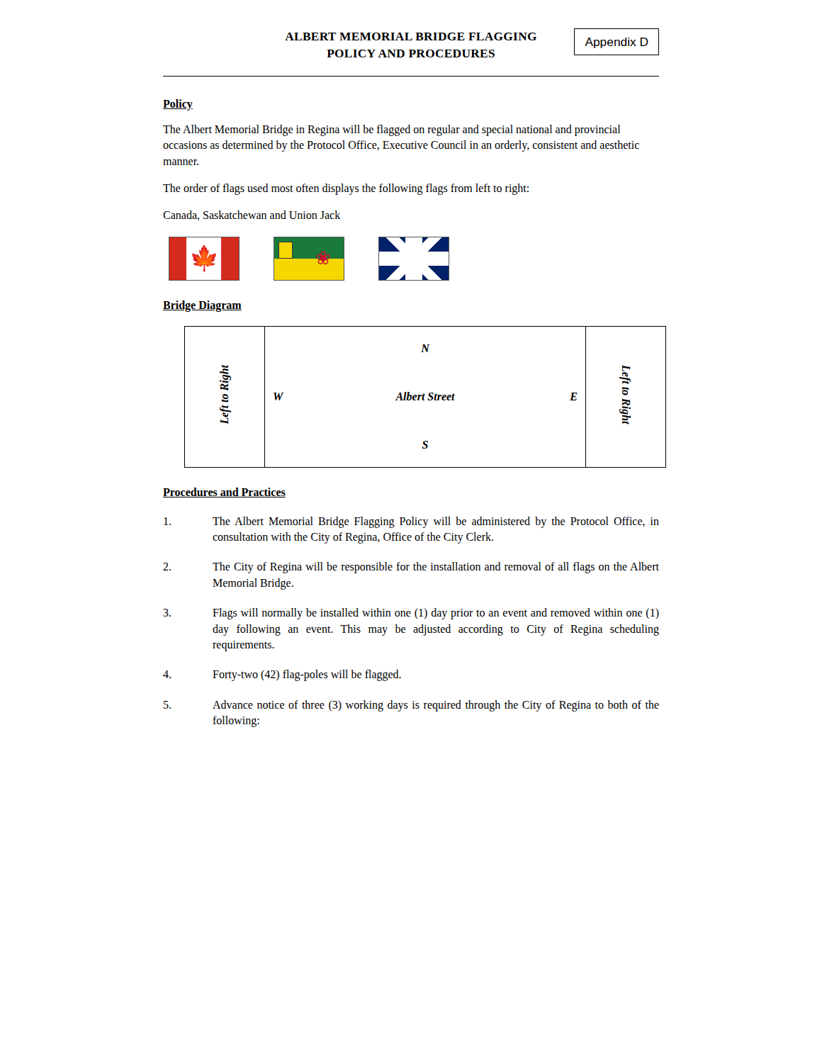Appendix D
ALBERT MEMORIAL BRIDGE FLAGGING POLICY AND PROCEDURES
Policy
The Albert Memorial Bridge in Regina will be flagged on regular and special national and provincial occasions as determined by the Protocol Office, Executive Council in an orderly, consistent and aesthetic manner.
The order of flags used most often displays the following flags from left to right:
Canada, Saskatchewan and Union Jack
🍁
❀
Bridge Diagram
| Left to Right | N W Albert Street E S | Left to Right |
Procedures and Practices
The Albert Memorial Bridge Flagging Policy will be administered by the Protocol Office, in consultation with the City of Regina, Office of the City Clerk.
The City of Regina will be responsible for the installation and removal of all flags on the Albert Memorial Bridge.
Flags will normally be installed within one (1) day prior to an event and removed within one (1) day following an event. This may be adjusted according to City of Regina scheduling requirements.
Forty-two (42) flag-poles will be flagged.
Advance notice of three (3) working days is required through the City of Regina to both of the following: